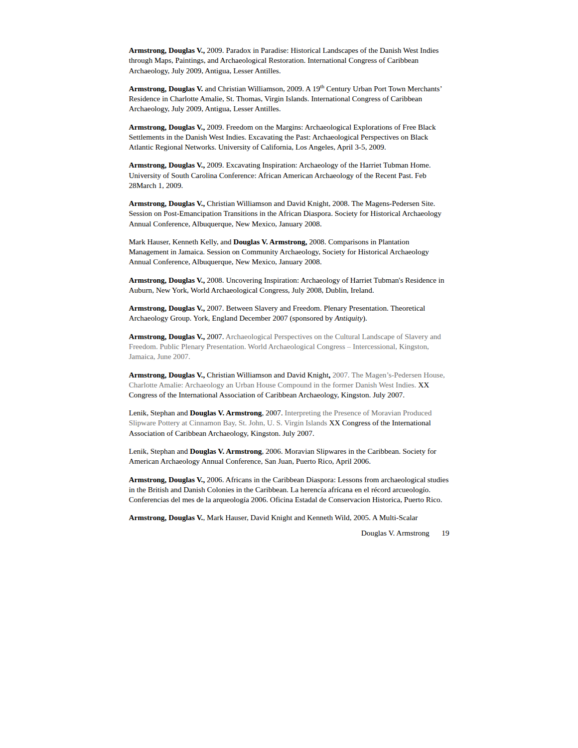Armstrong, Douglas V., 2009. Paradox in Paradise: Historical Landscapes of the Danish West Indies through Maps, Paintings, and Archaeological Restoration. International Congress of Caribbean Archaeology, July 2009, Antigua, Lesser Antilles.
Armstrong, Douglas V. and Christian Williamson, 2009. A 19th Century Urban Port Town Merchants’ Residence in Charlotte Amalie, St. Thomas, Virgin Islands. International Congress of Caribbean Archaeology, July 2009, Antigua, Lesser Antilles.
Armstrong, Douglas V., 2009. Freedom on the Margins: Archaeological Explorations of Free Black Settlements in the Danish West Indies. Excavating the Past: Archaeological Perspectives on Black Atlantic Regional Networks. University of California, Los Angeles, April 3-5, 2009.
Armstrong, Douglas V., 2009. Excavating Inspiration: Archaeology of the Harriet Tubman Home. University of South Carolina Conference: African American Archaeology of the Recent Past. Feb 28March 1, 2009.
Armstrong, Douglas V., Christian Williamson and David Knight, 2008. The Magens-Pedersen Site. Session on Post-Emancipation Transitions in the African Diaspora. Society for Historical Archaeology Annual Conference, Albuquerque, New Mexico, January 2008.
Mark Hauser, Kenneth Kelly, and Douglas V. Armstrong, 2008. Comparisons in Plantation Management in Jamaica. Session on Community Archaeology, Society for Historical Archaeology Annual Conference, Albuquerque, New Mexico, January 2008.
Armstrong, Douglas V., 2008. Uncovering Inspiration: Archaeology of Harriet Tubman's Residence in Auburn, New York, World Archaeological Congress, July 2008, Dublin, Ireland.
Armstrong, Douglas V., 2007. Between Slavery and Freedom. Plenary Presentation. Theoretical Archaeology Group. York, England December 2007 (sponsored by Antiquity).
Armstrong, Douglas V., 2007. Archaeological Perspectives on the Cultural Landscape of Slavery and Freedom. Public Plenary Presentation. World Archaeological Congress – Intercessional, Kingston, Jamaica, June 2007.
Armstrong, Douglas V., Christian Williamson and David Knight, 2007. The Magen’s-Pedersen House, Charlotte Amalie: Archaeology an Urban House Compound in the former Danish West Indies. XX Congress of the International Association of Caribbean Archaeology, Kingston. July 2007.
Lenik, Stephan and Douglas V. Armstrong, 2007. Interpreting the Presence of Moravian Produced Slipware Pottery at Cinnamon Bay, St. John, U. S. Virgin Islands XX Congress of the International Association of Caribbean Archaeology, Kingston. July 2007.
Lenik, Stephan and Douglas V. Armstrong, 2006. Moravian Slipwares in the Caribbean. Society for American Archaeology Annual Conference, San Juan, Puerto Rico, April 2006.
Armstrong, Douglas V., 2006. Africans in the Caribbean Diaspora: Lessons from archaeological studies in the British and Danish Colonies in the Caribbean. La herencía afrícana en el récord arcueologío. Conferencias del mes de la arqueología 2006. Oficina Estadal de Conservacion Historica, Puerto Rico.
Armstrong, Douglas V., Mark Hauser, David Knight and Kenneth Wild, 2005. A Multi-Scalar
Douglas V. Armstrong19